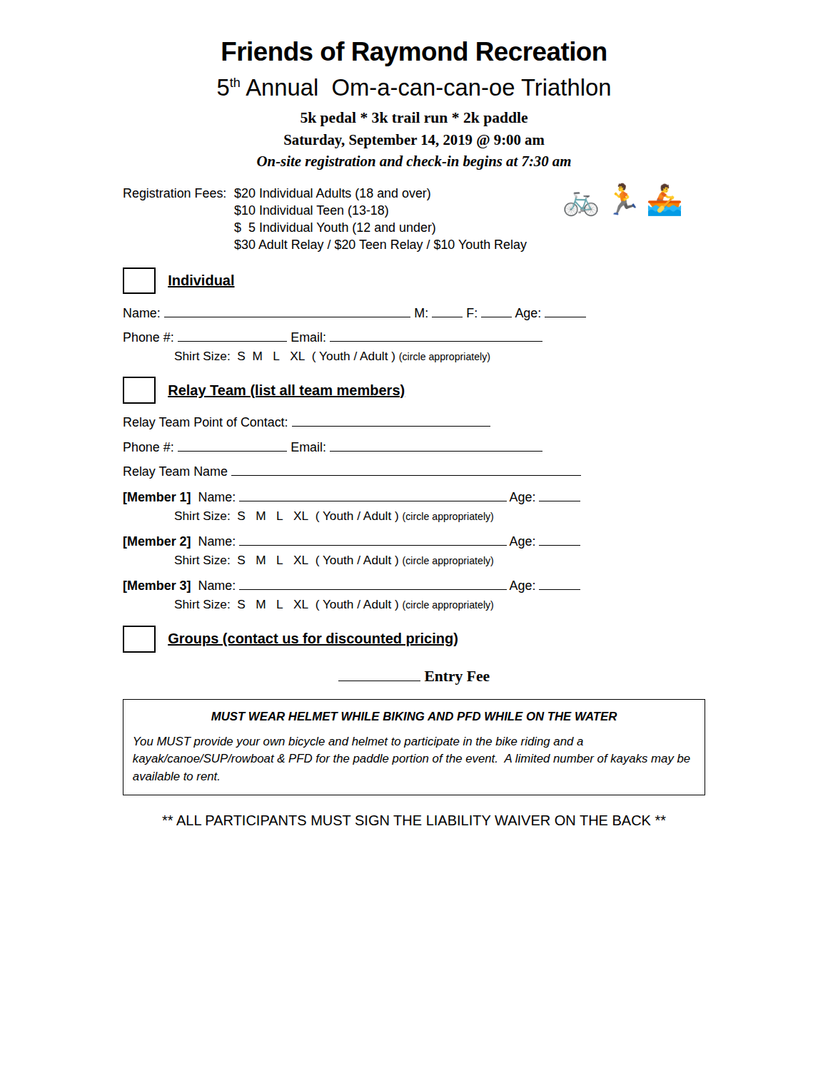Friends of Raymond Recreation
5th Annual Om-a-can-can-oe Triathlon
5k pedal * 3k trail run * 2k paddle
Saturday, September 14, 2019 @ 9:00 am
On-site registration and check-in begins at 7:30 am
Registration Fees:
$20 Individual Adults (18 and over)
$10 Individual Teen (13-18)
$ 5 Individual Youth (12 and under)
$30 Adult Relay / $20 Teen Relay / $10 Youth Relay
🚲🏃🚣
Individual
Name: M: F: Age:
Phone #: Email:
Shirt Size: S M L XL ( Youth / Adult ) (circle appropriately)
Relay Team (list all team members)
Relay Team Point of Contact:
Phone #: Email:
Relay Team Name
[Member 1] Name: Age:
Shirt Size: S M L XL ( Youth / Adult ) (circle appropriately)
[Member 2] Name: Age:
Shirt Size: S M L XL ( Youth / Adult ) (circle appropriately)
[Member 3] Name: Age:
Shirt Size: S M L XL ( Youth / Adult ) (circle appropriately)
Groups (contact us for discounted pricing)
Entry Fee
MUST WEAR HELMET WHILE BIKING AND PFD WHILE ON THE WATER
You MUST provide your own bicycle and helmet to participate in the bike riding and a kayak/canoe/SUP/rowboat & PFD for the paddle portion of the event. A limited number of kayaks may be available to rent.
** ALL PARTICIPANTS MUST SIGN THE LIABILITY WAIVER ON THE BACK **